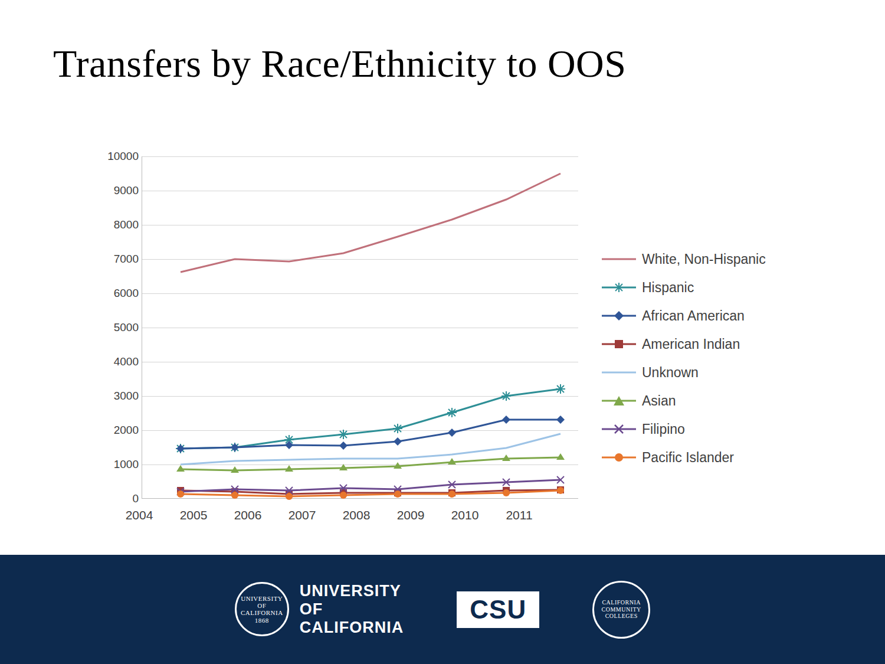Transfers by Race/Ethnicity to OOS
10000
9000
8000
7000
6000
5000
4000
3000
2000
1000
0
2004
2005
2006
2007
2008
2009
2010
2011
White, Non-Hispanic
Hispanic
African American
American Indian
Unknown
Asian
Filipino
Pacific Islander
UNIVERSITY
OF
CALIFORNIA
1868
UNIVERSITY
OF
CALIFORNIA
CSU
CALIFORNIA
COMMUNITY
COLLEGES